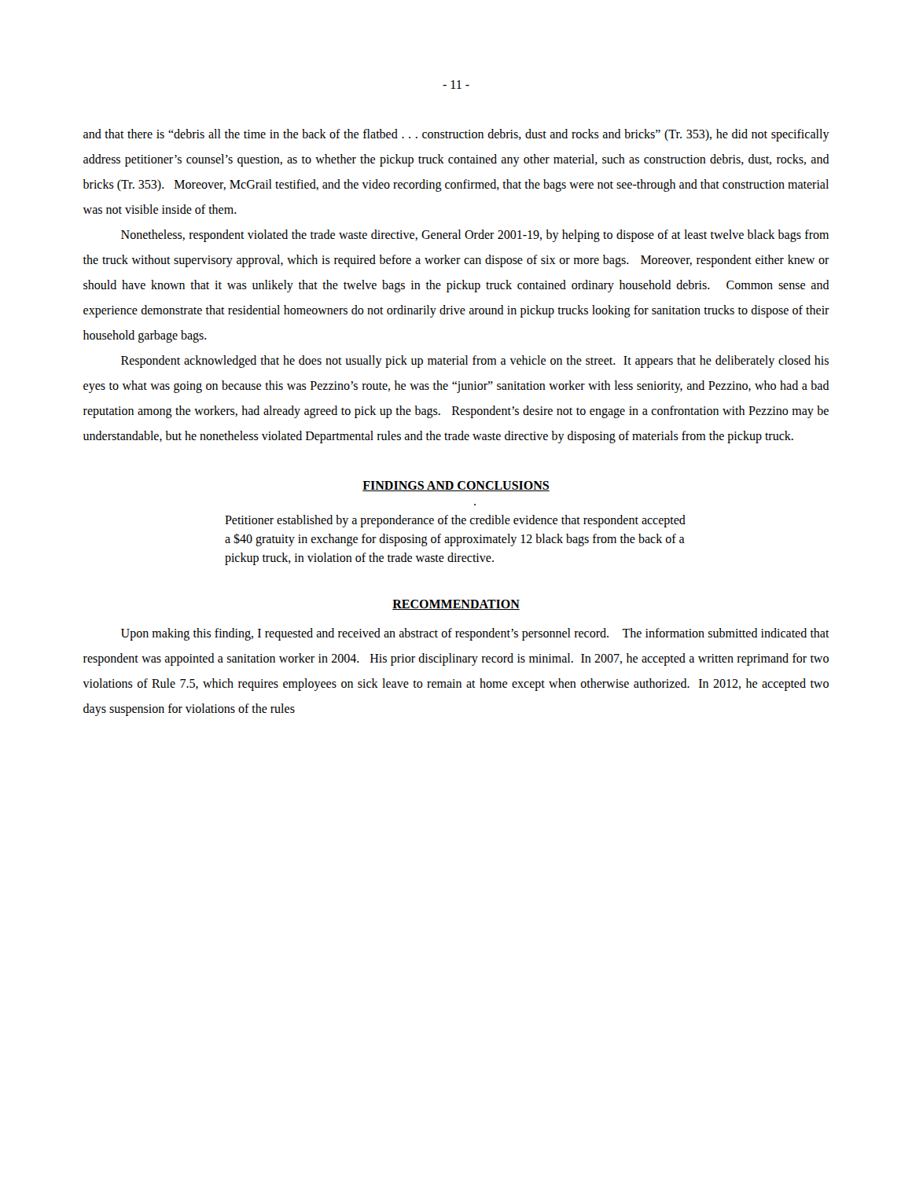- 11 -
and that there is “debris all the time in the back of the flatbed . . . construction debris, dust and rocks and bricks” (Tr. 353), he did not specifically address petitioner’s counsel’s question, as to whether the pickup truck contained any other material, such as construction debris, dust, rocks, and bricks (Tr. 353). Moreover, McGrail testified, and the video recording confirmed, that the bags were not see-through and that construction material was not visible inside of them.
Nonetheless, respondent violated the trade waste directive, General Order 2001-19, by helping to dispose of at least twelve black bags from the truck without supervisory approval, which is required before a worker can dispose of six or more bags. Moreover, respondent either knew or should have known that it was unlikely that the twelve bags in the pickup truck contained ordinary household debris. Common sense and experience demonstrate that residential homeowners do not ordinarily drive around in pickup trucks looking for sanitation trucks to dispose of their household garbage bags.
Respondent acknowledged that he does not usually pick up material from a vehicle on the street. It appears that he deliberately closed his eyes to what was going on because this was Pezzino’s route, he was the “junior” sanitation worker with less seniority, and Pezzino, who had a bad reputation among the workers, had already agreed to pick up the bags. Respondent’s desire not to engage in a confrontation with Pezzino may be understandable, but he nonetheless violated Departmental rules and the trade waste directive by disposing of materials from the pickup truck.
FINDINGS AND CONCLUSIONS
.
Petitioner established by a preponderance of the credible evidence that respondent accepted a $40 gratuity in exchange for disposing of approximately 12 black bags from the back of a pickup truck, in violation of the trade waste directive.
RECOMMENDATION
Upon making this finding, I requested and received an abstract of respondent’s personnel record. The information submitted indicated that respondent was appointed a sanitation worker in 2004. His prior disciplinary record is minimal. In 2007, he accepted a written reprimand for two violations of Rule 7.5, which requires employees on sick leave to remain at home except when otherwise authorized. In 2012, he accepted two days suspension for violations of the rules